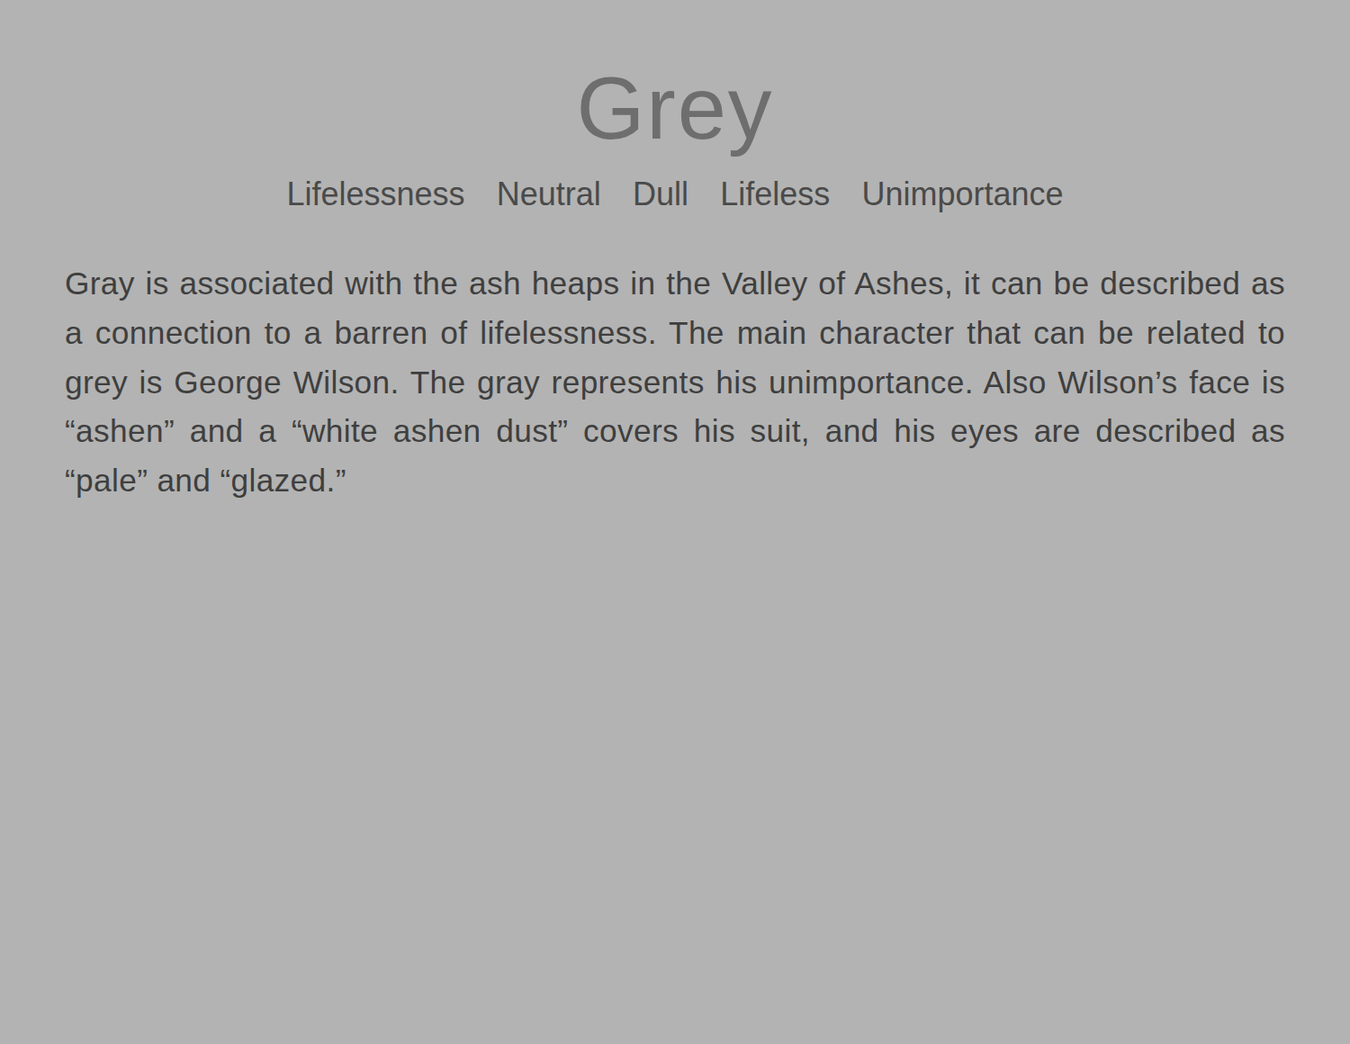Grey
Lifelessness Neutral Dull Lifeless Unimportance
Gray is associated with the ash heaps in the Valley of Ashes, it can be described as a connection to a barren of lifelessness. The main character that can be related to grey is George Wilson. The gray represents his unimportance. Also Wilson’s face is “ashen” and a “white ashen dust” covers his suit, and his eyes are described as “pale” and “glazed.”